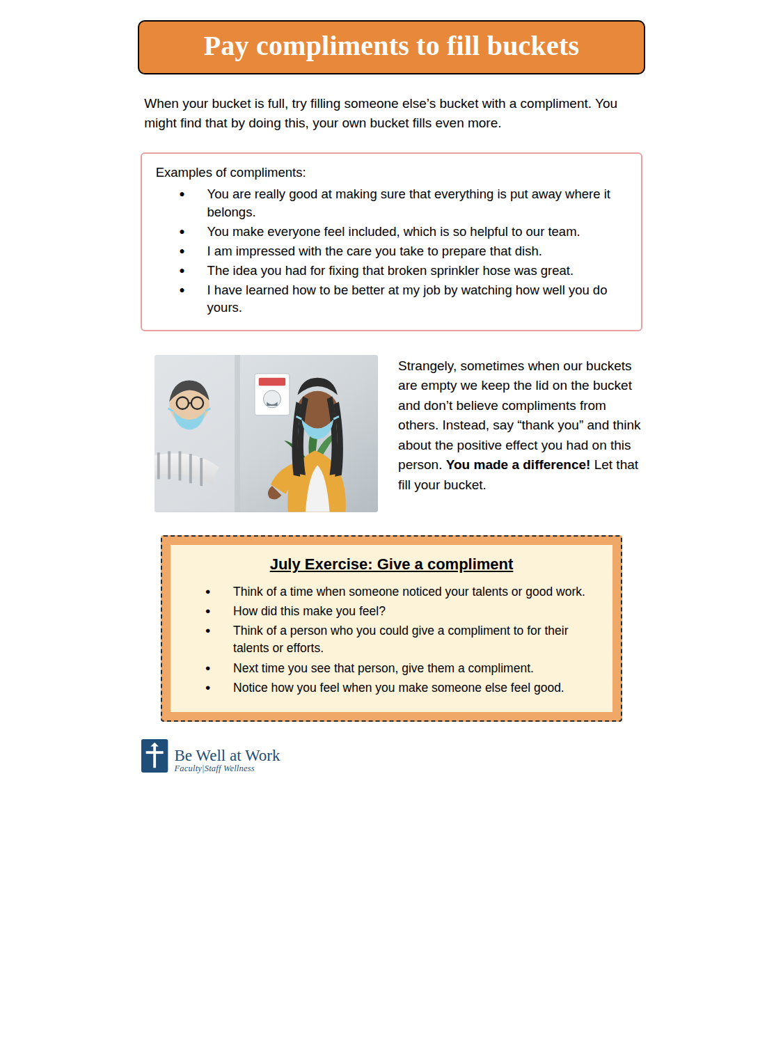Pay compliments to fill buckets
When your bucket is full, try filling someone else’s bucket with a compliment. You might find that by doing this, your own bucket fills even more.
Examples of compliments:
You are really good at making sure that everything is put away where it belongs.
You make everyone feel included, which is so helpful to our team.
I am impressed with the care you take to prepare that dish.
The idea you had for fixing that broken sprinkler hose was great.
I have learned how to be better at my job by watching how well you do yours.
Strangely, sometimes when our buckets are empty we keep the lid on the bucket and don’t believe compliments from others. Instead, say “thank you” and think about the positive effect you had on this person. You made a difference! Let that fill your bucket.
July Exercise: Give a compliment
Think of a time when someone noticed your talents or good work.
How did this make you feel?
Think of a person who you could give a compliment to for their talents or efforts.
Next time you see that person, give them a compliment.
Notice how you feel when you make someone else feel good.
Be Well at Work
Faculty|Staff Wellness